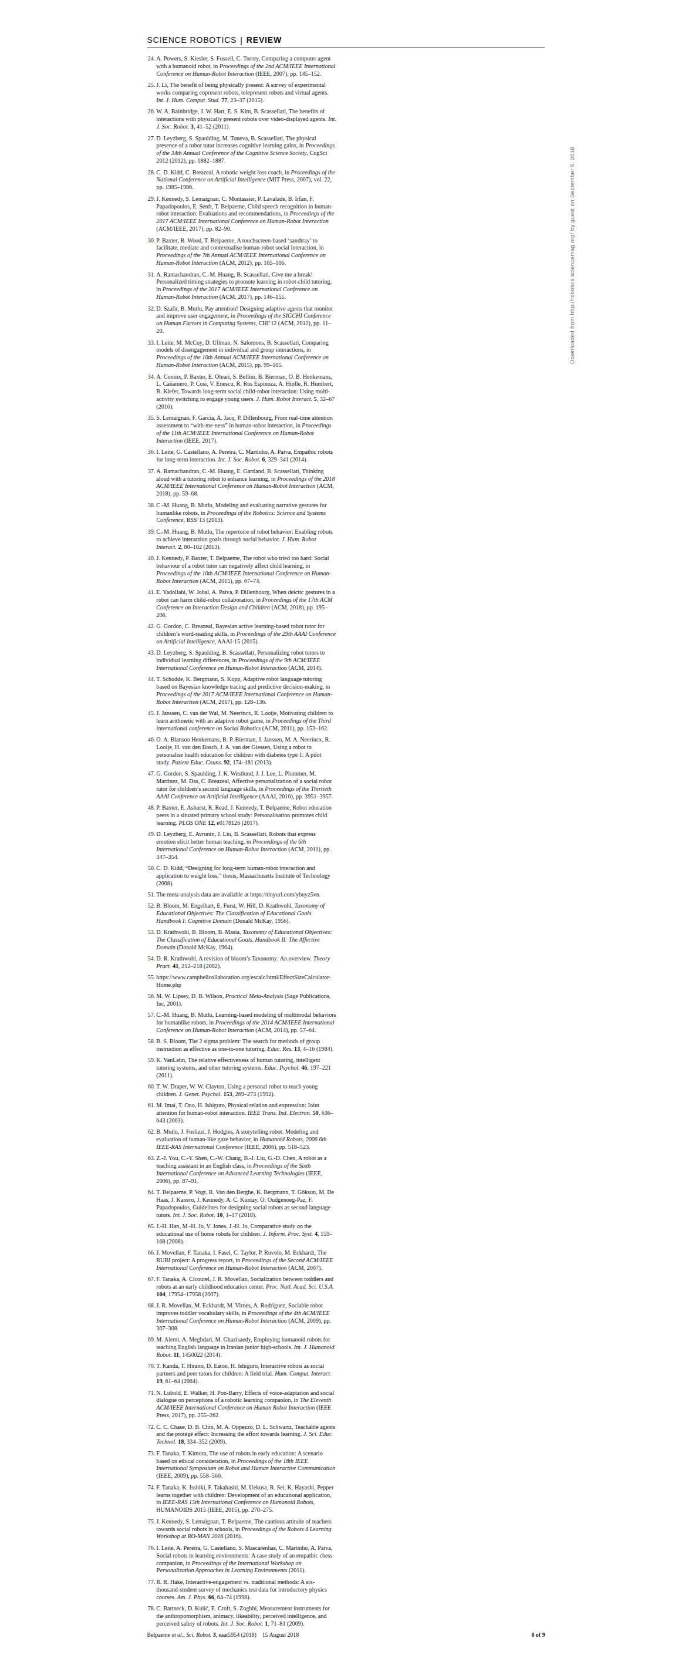SCIENCE ROBOTICS|REVIEW
Downloaded from http://robotics.sciencemag.org/ by guest on September 5, 2018
A. Powers, S. Kiesler, S. Fussell, C. Torrey, Comparing a computer agent with a humanoid robot, in Proceedings of the 2nd ACM/IEEE International Conference on Human-Robot Interaction (IEEE, 2007), pp. 145–152.
J. Li, The benefit of being physically present: A survey of experimental works comparing copresent robots, telepresent robots and virtual agents. Int. J. Hum. Comput. Stud. 77, 23–37 (2015).
W. A. Bainbridge, J. W. Hart, E. S. Kim, B. Scassellati, The benefits of interactions with physically present robots over video-displayed agents. Int. J. Soc. Robot. 3, 41–52 (2011).
D. Leyzberg, S. Spaulding, M. Toneva, B. Scassellati, The physical presence of a robot tutor increases cognitive learning gains, in Proceedings of the 34th Annual Conference of the Cognitive Science Society, CogSci 2012 (2012), pp. 1882–1887.
C. D. Kidd, C. Breazeal, A robotic weight loss coach, in Proceedings of the National Conference on Artificial Intelligence (MIT Press, 2007), vol. 22, pp. 1985–1986.
J. Kennedy, S. Lemaignan, C. Montassier, P. Lavalade, B. Irfan, F. Papadopoulos, E. Senft, T. Belpaeme, Child speech recognition in human-robot interaction: Evaluations and recommendations, in Proceedings of the 2017 ACM/IEEE International Conference on Human-Robot Interaction (ACM/IEEE, 2017), pp. 82–90.
P. Baxter, R. Wood, T. Belpaeme, A touchscreen-based ‘sandtray’ to facilitate, mediate and contextualise human-robot social interaction, in Proceedings of the 7th Annual ACM/IEEE International Conference on Human-Robot Interaction (ACM, 2012), pp. 105–106.
A. Ramachandran, C.-M. Huang, B. Scassellati, Give me a break! Personalized timing strategies to promote learning in robot-child tutoring, in Proceedings of the 2017 ACM/IEEE International Conference on Human-Robot Interaction (ACM, 2017), pp. 146–155.
D. Szafir, B. Mutlu, Pay attention! Designing adaptive agents that monitor and improve user engagement, in Proceedings of the SIGCHI Conference on Human Factors in Computing Systems, CHI’12 (ACM, 2012), pp. 11–20.
I. Leite, M. McCoy, D. Ullman, N. Salomons, B. Scassellati, Comparing models of disengagement in individual and group interactions, in Proceedings of the 10th Annual ACM/IEEE International Conference on Human-Robot Interaction (ACM, 2015), pp. 99–105.
A. Coninx, P. Baxter, E. Oleari, S. Bellini, B. Bierman, O. B. Henkemans, L. Cañamero, P. Cosi, V. Enescu, R. Ros Espinoza, A. Hiolle, R. Humbert, B. Kiefer, Towards long-term social child-robot interaction: Using multi-activity switching to engage young users. J. Hum. Robot Interact. 5, 32–67 (2016).
S. Lemaignan, F. Garcia, A. Jacq, P. Dillenbourg, From real-time attention assessment to “with-me-ness” in human-robot interaction, in Proceedings of the 11th ACM/IEEE International Conference on Human-Robot Interaction (IEEE, 2017).
I. Leite, G. Castellano, A. Pereira, C. Martinho, A. Paiva, Empathic robots for long-term interaction. Int. J. Soc. Robot. 6, 329–341 (2014).
A. Ramachandran, C.-M. Huang, E. Gartland, B. Scassellati, Thinking aloud with a tutoring robot to enhance learning, in Proceedings of the 2018 ACM/IEEE International Conference on Human-Robot Interaction (ACM, 2018), pp. 59–68.
C.-M. Huang, B. Mutlu, Modeling and evaluating narrative gestures for humanlike robots, in Proceedings of the Robotics: Science and Systems Conference, RSS’13 (2013).
C.-M. Huang, B. Mutlu, The repertoire of robot behavior: Enabling robots to achieve interaction goals through social behavior. J. Hum. Robot Interact. 2, 80–102 (2013).
J. Kennedy, P. Baxter, T. Belpaeme, The robot who tried too hard: Social behaviour of a robot tutor can negatively affect child learning, in Proceedings of the 10th ACM/IEEE International Conference on Human-Robot Interaction (ACM, 2015), pp. 67–74.
E. Yadollahi, W. Johal, A. Paiva, P. Dillenbourg, When deictic gestures in a robot can harm child-robot collaboration, in Proceedings of the 17th ACM Conference on Interaction Design and Children (ACM, 2018), pp. 195–206.
G. Gordon, C. Breazeal, Bayesian active learning-based robot tutor for children’s word-reading skills, in Proceedings of the 29th AAAI Conference on Artificial Intelligence, AAAI-15 (2015).
D. Leyzberg, S. Spaulding, B. Scassellati, Personalizing robot tutors to individual learning differences, in Proceedings of the 9th ACM/IEEE International Conference on Human-Robot Interaction (ACM, 2014).
T. Schodde, K. Bergmann, S. Kopp, Adaptive robot language tutoring based on Bayesian knowledge tracing and predictive decision-making, in Proceedings of the 2017 ACM/IEEE International Conference on Human-Robot Interaction (ACM, 2017), pp. 128–136.
J. Janssen, C. van der Wal, M. Neerincx, R. Looije, Motivating children to learn arithmetic with an adaptive robot game, in Proceedings of the Third international conference on Social Robotics (ACM, 2011), pp. 153–162.
O. A. Blanson Henkemans, B. P. Bierman, J. Janssen, M. A. Neerincx, R. Looije, H. van den Bosch, J. A. van der Giessen, Using a robot to personalise health education for children with diabetes type 1: A pilot study. Patient Educ. Couns. 92, 174–181 (2013).
G. Gordon, S. Spaulding, J. K. Westlund, J. J. Lee, L. Plummer, M. Martinez, M. Das, C. Breazeal, Affective personalization of a social robot tutor for children’s second language skills, in Proceedings of the Thirtieth AAAI Conference on Artificial Intelligence (AAAI, 2016), pp. 3951–3957.
P. Baxter, E. Ashurst, R. Read, J. Kennedy, T. Belpaeme, Robot education peers in a situated primary school study: Personalisation promotes child learning. PLOS ONE 12, e0178126 (2017).
D. Leyzberg, E. Avrunin, J. Liu, B. Scassellati, Robots that express emotion elicit better human teaching, in Proceedings of the 6th International Conference on Human-Robot Interaction (ACM, 2011), pp. 347–354.
C. D. Kidd, “Designing for long-term human-robot interaction and application to weight loss,” thesis, Massachusetts Institute of Technology (2008).
The meta-analysis data are available at https://tinyurl.com/ybuyz5vn.
B. Bloom, M. Engelhart, E. Furst, W. Hill, D. Krathwohl, Taxonomy of Educational Objectives: The Classification of Educational Goals. Handbook I: Cognitive Domain (Donald McKay, 1956).
D. Krathwohl, B. Bloom, B. Masia, Taxonomy of Educational Objectives: The Classification of Educational Goals. Handbook II: The Affective Domain (Donald McKay, 1964).
D. R. Krathwohl, A revision of bloom’s Taxonomy: An overview. Theory Pract. 41, 212–218 (2002).
https://www.campbellcollaboration.org/escalc/html/EffectSizeCalculator-Home.php
M. W. Lipsey, D. B. Wilson, Practical Meta-Analysis (Sage Publications, Inc, 2001).
C.-M. Huang, B. Mutlu, Learning-based modeling of multimodal behaviors for humanlike robots, in Proceedings of the 2014 ACM/IEEE International Conference on Human-Robot Interaction (ACM, 2014), pp. 57–64.
B. S. Bloom, The 2 sigma problem: The search for methods of group instruction as effective as one-to-one tutoring. Educ. Res. 13, 4–16 (1984).
K. VanLehn, The relative effectiveness of human tutoring, intelligent tutoring systems, and other tutoring systems. Educ. Psychol. 46, 197–221 (2011).
T. W. Draper, W. W. Clayton, Using a personal robot to teach young children. J. Genet. Psychol. 153, 269–273 (1992).
M. Imai, T. Ono, H. Ishiguro, Physical relation and expression: Joint attention for human-robot interaction. IEEE Trans. Ind. Electron. 50, 636–643 (2003).
B. Mutlu, J. Forlizzi, J. Hodgins, A storytelling robot: Modeling and evaluation of human-like gaze behavior, in Humanoid Robots, 2006 6th IEEE-RAS International Conference (IEEE, 2006), pp. 518–523.
Z.-J. You, C.-Y. Shen, C.-W. Chang, B.-J. Liu, G.-D. Chen, A robot as a teaching assistant in an English class, in Proceedings of the Sixth International Conference on Advanced Learning Technologies (IEEE, 2006), pp. 87–91.
T. Belpaeme, P. Vogt, R. Van den Berghe, K. Bergmann, T. Göksun, M. De Haas, J. Kanero, J. Kennedy, A. C. Küntay, O. Oudgenoeg-Paz, F. Papadopoulos, Guidelines for designing social robots as second language tutors. Int. J. Soc. Robot. 10, 1–17 (2018).
J.-H. Han, M.-H. Jo, V. Jones, J.-H. Jo, Comparative study on the educational use of home robots for children. J. Inform. Proc. Syst. 4, 159–168 (2008).
J. Movellan, F. Tanaka, I. Fasel, C. Taylor, P. Ruvolo, M. Eckhardt, The RUBI project: A progress report, in Proceedings of the Second ACM/IEEE International Conference on Human-Robot Interaction (ACM, 2007).
F. Tanaka, A. Cicourel, J. R. Movellan, Socialization between toddlers and robots at an early childhood education center. Proc. Natl. Acad. Sci. U.S.A. 104, 17954–17958 (2007).
J. R. Movellan, M. Eckhardt, M. Virnes, A. Rodriguez, Sociable robot improves toddler vocabulary skills, in Proceedings of the 4th ACM/IEEE International Conference on Human-Robot Interaction (ACM, 2009), pp. 307–308.
M. Alemi, A. Meghdari, M. Ghazisaedy, Employing humanoid robots for teaching English language in Iranian junior high-schools. Int. J. Humanoid Robot. 11, 1450022 (2014).
T. Kanda, T. Hirano, D. Eaton, H. Ishiguro, Interactive robots as social partners and peer tutors for children: A field trial. Hum. Comput. Interact. 19, 61–64 (2004).
N. Lubold, E. Walker, H. Pon-Barry, Effects of voice-adaptation and social dialogue on perceptions of a robotic learning companion, in The Eleventh ACM/IEEE International Conference on Human Robot Interaction (IEEE Press, 2017), pp. 255–262.
C. C. Chase, D. B. Chin, M. A. Oppezzo, D. L. Schwartz, Teachable agents and the protégé effect: Increasing the effort towards learning. J. Sci. Educ. Technol. 18, 334–352 (2009).
F. Tanaka, T. Kimura, The use of robots in early education: A scenario based on ethical consideration, in Proceedings of the 18th IEEE International Symposium on Robot and Human Interactive Communication (IEEE, 2009), pp. 558–560.
F. Tanaka, K. Isshiki, F. Takahashi, M. Uekusa, R. Sei, K. Hayashi, Pepper learns together with children: Development of an educational application, in IEEE-RAS 15th International Conference on Humanoid Robots, HUMANOIDS 2015 (IEEE, 2015), pp. 270–275.
J. Kennedy, S. Lemaignan, T. Belpaeme, The cautious attitude of teachers towards social robots in schools, in Proceedings of the Robots 4 Learning Workshop at RO-MAN 2016 (2016).
I. Leite, A. Pereira, G. Castellano, S. Mascarenhas, C. Martinho, A. Paiva, Social robots in learning environments: A case study of an empathic chess companion, in Proceedings of the International Workshop on Personalization Approaches in Learning Environments (2011).
R. R. Hake, Interactive-engagement vs. traditional methods: A six-thousand-student survey of mechanics test data for introductory physics courses. Am. J. Phys. 66, 64–74 (1998).
C. Bartneck, D. Kulić, E. Croft, S. Zoghbi, Measurement instruments for the anthropomorphism, animacy, likeability, perceived intelligence, and perceived safety of robots. Int. J. Soc. Robot. 1, 71–81 (2009).
Belpaeme et al., Sci. Robot. 3, eaat5954 (2018) 15 August 2018
8 of 9